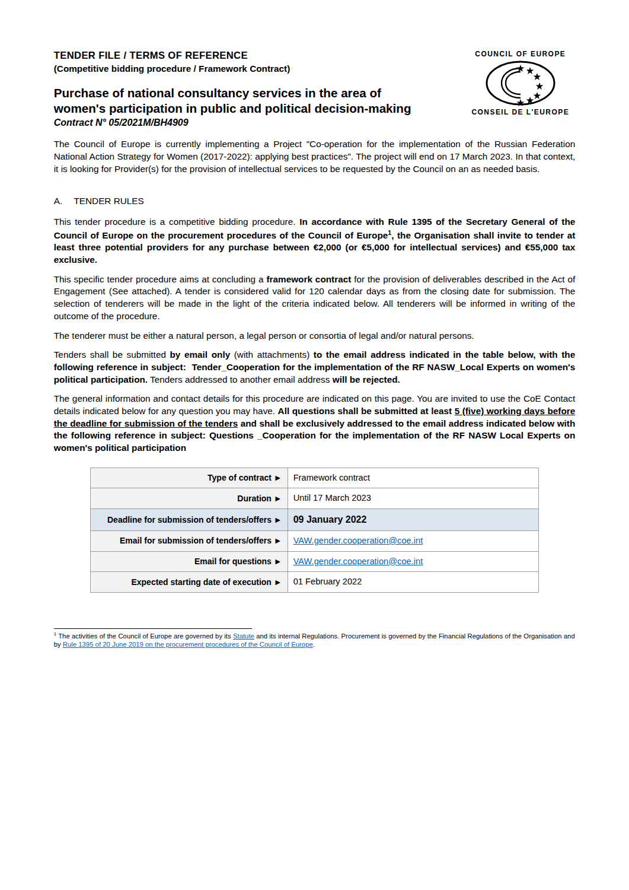COUNCIL OF EUROPE
CONSEIL DE L'EUROPE
TENDER FILE / TERMS OF REFERENCE
(Competitive bidding procedure / Framework Contract)
Purchase of national consultancy services in the area of women's participation in public and political decision-making
Contract N° 05/2021M/BH4909
The Council of Europe is currently implementing a Project "Co-operation for the implementation of the Russian Federation National Action Strategy for Women (2017-2022): applying best practices". The project will end on 17 March 2023. In that context, it is looking for Provider(s) for the provision of intellectual services to be requested by the Council on an as needed basis.
A. TENDER RULES
This tender procedure is a competitive bidding procedure. In accordance with Rule 1395 of the Secretary General of the Council of Europe on the procurement procedures of the Council of Europe1, the Organisation shall invite to tender at least three potential providers for any purchase between €2,000 (or €5,000 for intellectual services) and €55,000 tax exclusive.
This specific tender procedure aims at concluding a framework contract for the provision of deliverables described in the Act of Engagement (See attached). A tender is considered valid for 120 calendar days as from the closing date for submission. The selection of tenderers will be made in the light of the criteria indicated below. All tenderers will be informed in writing of the outcome of the procedure.
The tenderer must be either a natural person, a legal person or consortia of legal and/or natural persons.
Tenders shall be submitted by email only (with attachments) to the email address indicated in the table below, with the following reference in subject: Tender_Cooperation for the implementation of the RF NASW_Local Experts on women's political participation. Tenders addressed to another email address will be rejected.
The general information and contact details for this procedure are indicated on this page. You are invited to use the CoE Contact details indicated below for any question you may have. All questions shall be submitted at least 5 (five) working days before the deadline for submission of the tenders and shall be exclusively addressed to the email address indicated below with the following reference in subject: Questions _Cooperation for the implementation of the RF NASW Local Experts on women's political participation
| Type of contract ► | Framework contract |
| Duration ► | Until 17 March 2023 |
| Deadline for submission of tenders/offers ► | 09 January 2022 |
| Email for submission of tenders/offers ► | VAW.gender.cooperation@coe.int |
| Email for questions ► | VAW.gender.cooperation@coe.int |
| Expected starting date of execution ► | 01 February 2022 |
1 The activities of the Council of Europe are governed by its Statute and its internal Regulations. Procurement is governed by the Financial Regulations of the Organisation and by Rule 1395 of 20 June 2019 on the procurement procedures of the Council of Europe.